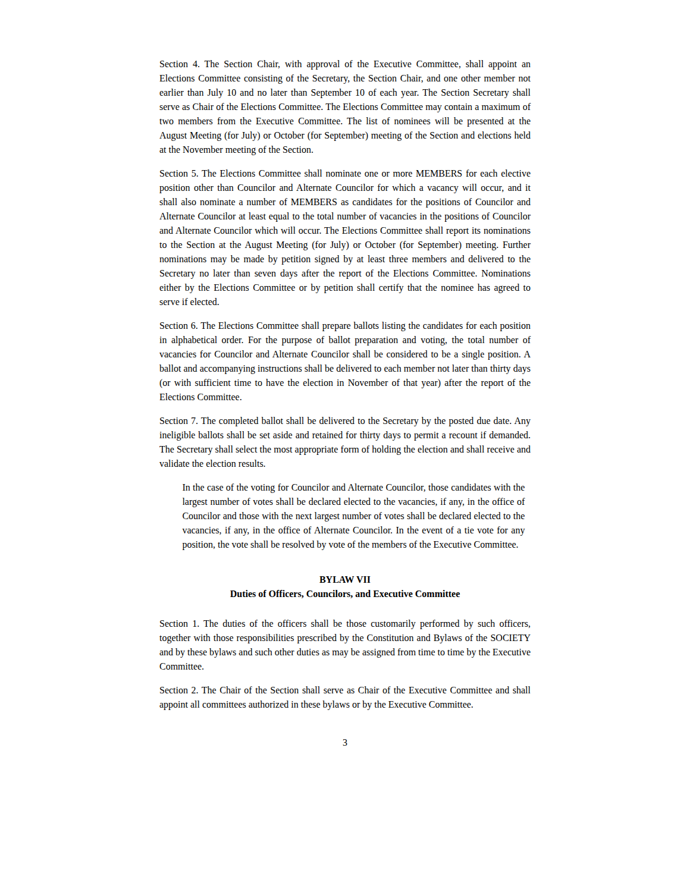Section 4. The Section Chair, with approval of the Executive Committee, shall appoint an Elections Committee consisting of the Secretary, the Section Chair, and one other member not earlier than July 10 and no later than September 10 of each year. The Section Secretary shall serve as Chair of the Elections Committee. The Elections Committee may contain a maximum of two members from the Executive Committee. The list of nominees will be presented at the August Meeting (for July) or October (for September) meeting of the Section and elections held at the November meeting of the Section.
Section 5. The Elections Committee shall nominate one or more MEMBERS for each elective position other than Councilor and Alternate Councilor for which a vacancy will occur, and it shall also nominate a number of MEMBERS as candidates for the positions of Councilor and Alternate Councilor at least equal to the total number of vacancies in the positions of Councilor and Alternate Councilor which will occur. The Elections Committee shall report its nominations to the Section at the August Meeting (for July) or October (for September) meeting. Further nominations may be made by petition signed by at least three members and delivered to the Secretary no later than seven days after the report of the Elections Committee. Nominations either by the Elections Committee or by petition shall certify that the nominee has agreed to serve if elected.
Section 6. The Elections Committee shall prepare ballots listing the candidates for each position in alphabetical order. For the purpose of ballot preparation and voting, the total number of vacancies for Councilor and Alternate Councilor shall be considered to be a single position. A ballot and accompanying instructions shall be delivered to each member not later than thirty days (or with sufficient time to have the election in November of that year) after the report of the Elections Committee.
Section 7. The completed ballot shall be delivered to the Secretary by the posted due date. Any ineligible ballots shall be set aside and retained for thirty days to permit a recount if demanded. The Secretary shall select the most appropriate form of holding the election and shall receive and validate the election results.
In the case of the voting for Councilor and Alternate Councilor, those candidates with the largest number of votes shall be declared elected to the vacancies, if any, in the office of Councilor and those with the next largest number of votes shall be declared elected to the vacancies, if any, in the office of Alternate Councilor. In the event of a tie vote for any position, the vote shall be resolved by vote of the members of the Executive Committee.
BYLAW VIIDuties of Officers, Councilors, and Executive Committee
Section 1. The duties of the officers shall be those customarily performed by such officers, together with those responsibilities prescribed by the Constitution and Bylaws of the SOCIETY and by these bylaws and such other duties as may be assigned from time to time by the Executive Committee.
Section 2. The Chair of the Section shall serve as Chair of the Executive Committee and shall appoint all committees authorized in these bylaws or by the Executive Committee.
3